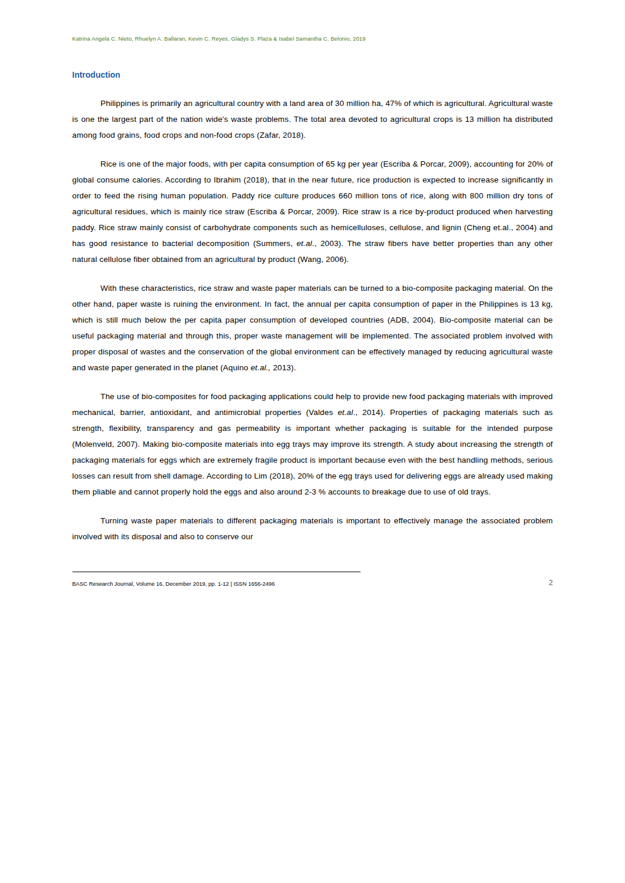Katrina Angela C. Nieto, Rhuelyn A. Ballaran, Kevin C. Reyes, Gladys S. Plaza & Isabel Samantha C. Belonio, 2019
Introduction
Philippines is primarily an agricultural country with a land area of 30 million ha, 47% of which is agricultural. Agricultural waste is one the largest part of the nation wide's waste problems. The total area devoted to agricultural crops is 13 million ha distributed among food grains, food crops and non-food crops (Zafar, 2018).
Rice is one of the major foods, with per capita consumption of 65 kg per year (Escriba & Porcar, 2009), accounting for 20% of global consume calories. According to Ibrahim (2018), that in the near future, rice production is expected to increase significantly in order to feed the rising human population. Paddy rice culture produces 660 million tons of rice, along with 800 million dry tons of agricultural residues, which is mainly rice straw (Escriba & Porcar, 2009). Rice straw is a rice by-product produced when harvesting paddy. Rice straw mainly consist of carbohydrate components such as hemicelluloses, cellulose, and lignin (Cheng et.al., 2004) and has good resistance to bacterial decomposition (Summers, et.al., 2003). The straw fibers have better properties than any other natural cellulose fiber obtained from an agricultural by product (Wang, 2006).
With these characteristics, rice straw and waste paper materials can be turned to a bio-composite packaging material. On the other hand, paper waste is ruining the environment. In fact, the annual per capita consumption of paper in the Philippines is 13 kg, which is still much below the per capita paper consumption of developed countries (ADB, 2004). Bio-composite material can be useful packaging material and through this, proper waste management will be implemented. The associated problem involved with proper disposal of wastes and the conservation of the global environment can be effectively managed by reducing agricultural waste and waste paper generated in the planet (Aquino et.al., 2013).
The use of bio-composites for food packaging applications could help to provide new food packaging materials with improved mechanical, barrier, antioxidant, and antimicrobial properties (Valdes et.al., 2014). Properties of packaging materials such as strength, flexibility, transparency and gas permeability is important whether packaging is suitable for the intended purpose (Molenveld, 2007). Making bio-composite materials into egg trays may improve its strength. A study about increasing the strength of packaging materials for eggs which are extremely fragile product is important because even with the best handling methods, serious losses can result from shell damage. According to Lim (2018), 20% of the egg trays used for delivering eggs are already used making them pliable and cannot properly hold the eggs and also around 2-3 % accounts to breakage due to use of old trays.
Turning waste paper materials to different packaging materials is important to effectively manage the associated problem involved with its disposal and also to conserve our
BASC Research Journal, Volume 16, December 2019, pp. 1-12 | ISSN 1656-2496
2